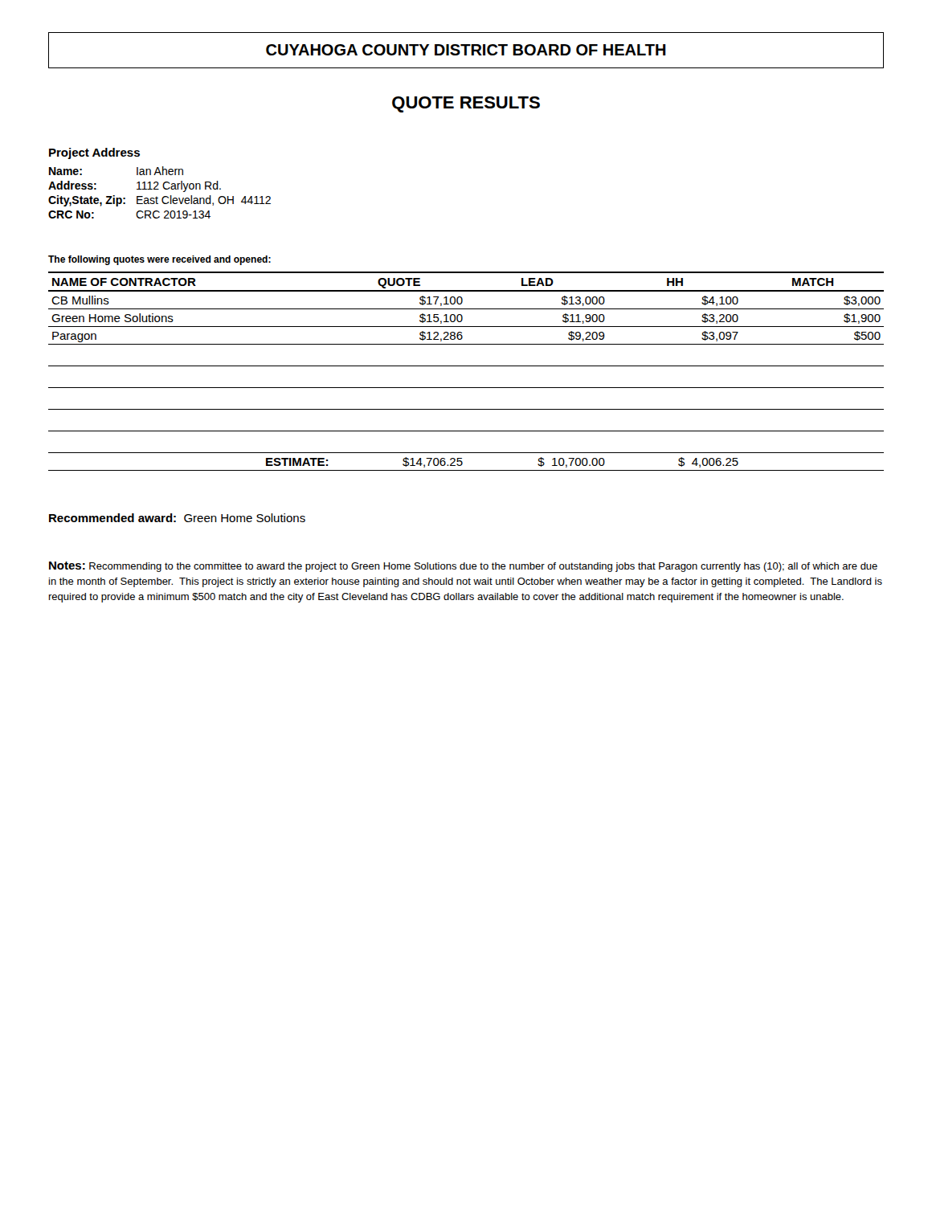CUYAHOGA COUNTY DISTRICT BOARD OF HEALTH
QUOTE RESULTS
Project Address
| Name: | Ian Ahern |
| Address: | 1112 Carlyon Rd. |
| City,State, Zip: | East Cleveland, OH 44112 |
| CRC No: | CRC 2019-134 |
The following quotes were received and opened:
| NAME OF CONTRACTOR | QUOTE | LEAD | HH | MATCH |
| --- | --- | --- | --- | --- |
| CB Mullins | $17,100 | $13,000 | $4,100 | $3,000 |
| Green Home Solutions | $15,100 | $11,900 | $3,200 | $1,900 |
| Paragon | $12,286 | $9,209 | $3,097 | $500 |
| ESTIMATE: | $14,706.25 | $ 10,700.00 | $ 4,006.25 | |
Recommended award: Green Home Solutions
Notes: Recommending to the committee to award the project to Green Home Solutions due to the number of outstanding jobs that Paragon currently has (10); all of which are due in the month of September. This project is strictly an exterior house painting and should not wait until October when weather may be a factor in getting it completed. The Landlord is required to provide a minimum $500 match and the city of East Cleveland has CDBG dollars available to cover the additional match requirement if the homeowner is unable.